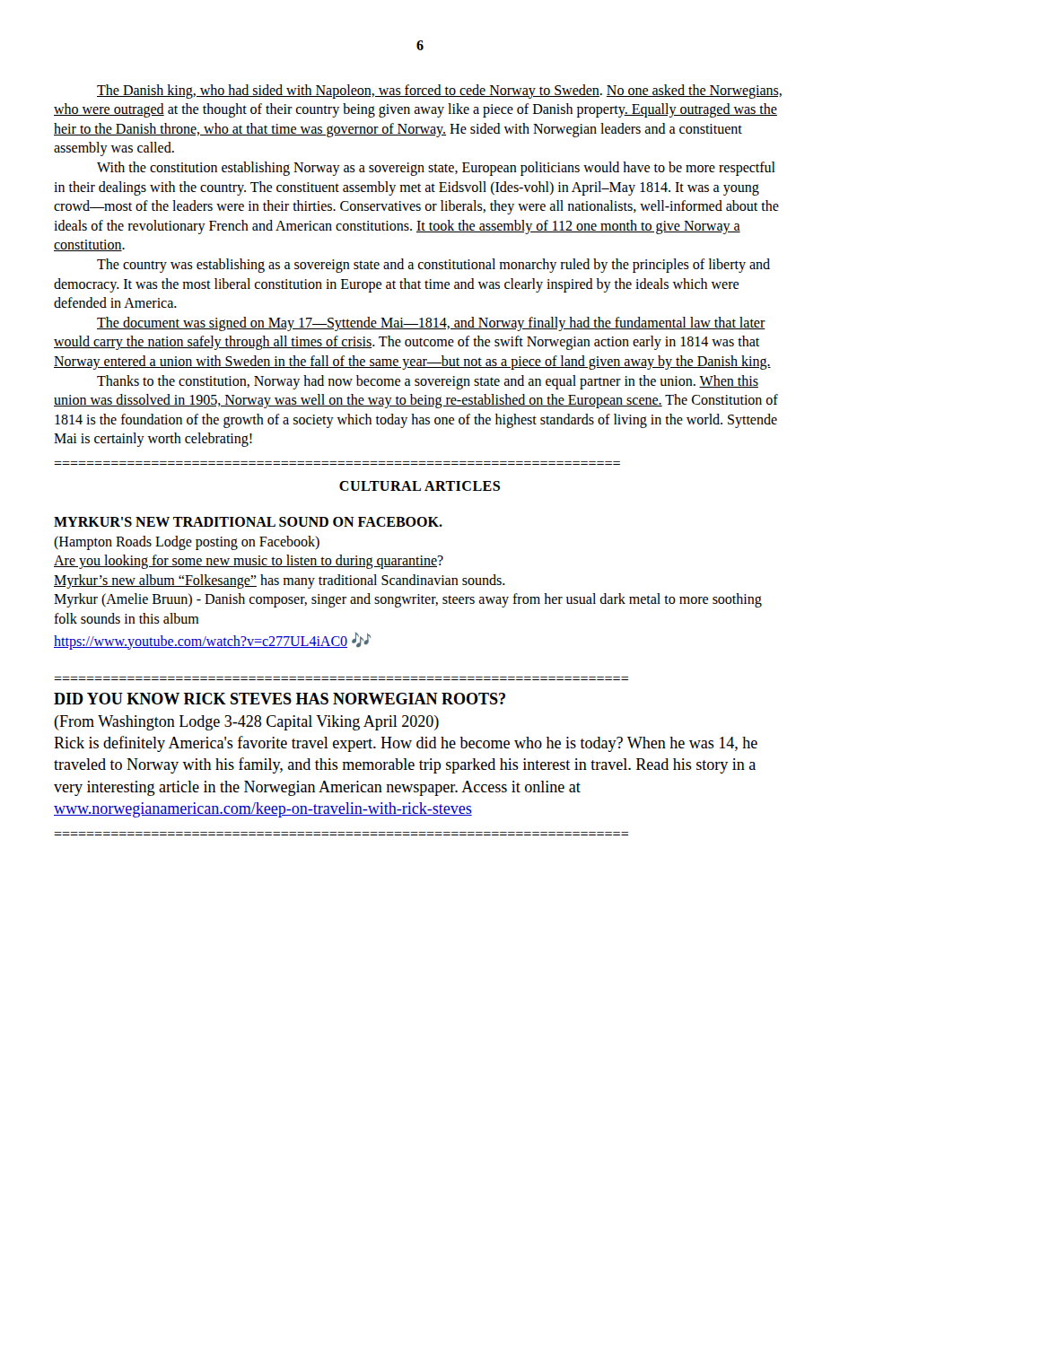6
The Danish king, who had sided with Napoleon, was forced to cede Norway to Sweden. No one asked the Norwegians, who were outraged at the thought of their country being given away like a piece of Danish property. Equally outraged was the heir to the Danish throne, who at that time was governor of Norway. He sided with Norwegian leaders and a constituent assembly was called.
With the constitution establishing Norway as a sovereign state, European politicians would have to be more respectful in their dealings with the country. The constituent assembly met at Eidsvoll (Ides-vohl) in April–May 1814. It was a young crowd—most of the leaders were in their thirties. Conservatives or liberals, they were all nationalists, well-informed about the ideals of the revolutionary French and American constitutions. It took the assembly of 112 one month to give Norway a constitution.
The country was establishing as a sovereign state and a constitutional monarchy ruled by the principles of liberty and democracy. It was the most liberal constitution in Europe at that time and was clearly inspired by the ideals which were defended in America.
The document was signed on May 17—Syttende Mai—1814, and Norway finally had the fundamental law that later would carry the nation safely through all times of crisis. The outcome of the swift Norwegian action early in 1814 was that Norway entered a union with Sweden in the fall of the same year—but not as a piece of land given away by the Danish king.
Thanks to the constitution, Norway had now become a sovereign state and an equal partner in the union. When this union was dissolved in 1905, Norway was well on the way to being re-established on the European scene. The Constitution of 1814 is the foundation of the growth of a society which today has one of the highest standards of living in the world. Syttende Mai is certainly worth celebrating!
======================================================================
CULTURAL ARTICLES
MYRKUR'S NEW TRADITIONAL SOUND ON FACEBOOK.
(Hampton Roads Lodge posting on Facebook)
Are you looking for some new music to listen to during quarantine?
Myrkur’s new album “Folkesange” has many traditional Scandinavian sounds.
Myrkur (Amelie Bruun) - Danish composer, singer and songwriter, steers away from her usual dark metal to more soothing folk sounds in this album
https://www.youtube.com/watch?v=c277UL4iAC0 🎶
=======================================================================
DID YOU KNOW RICK STEVES HAS NORWEGIAN ROOTS?
(From Washington Lodge 3-428 Capital Viking April 2020)
Rick is definitely America's favorite travel expert. How did he become who he is today? When he was 14, he traveled to Norway with his family, and this memorable trip sparked his interest in travel. Read his story in a very interesting article in the Norwegian American newspaper. Access it online at www.norwegianamerican.com/keep-on-travelin-with-rick-steves
=======================================================================